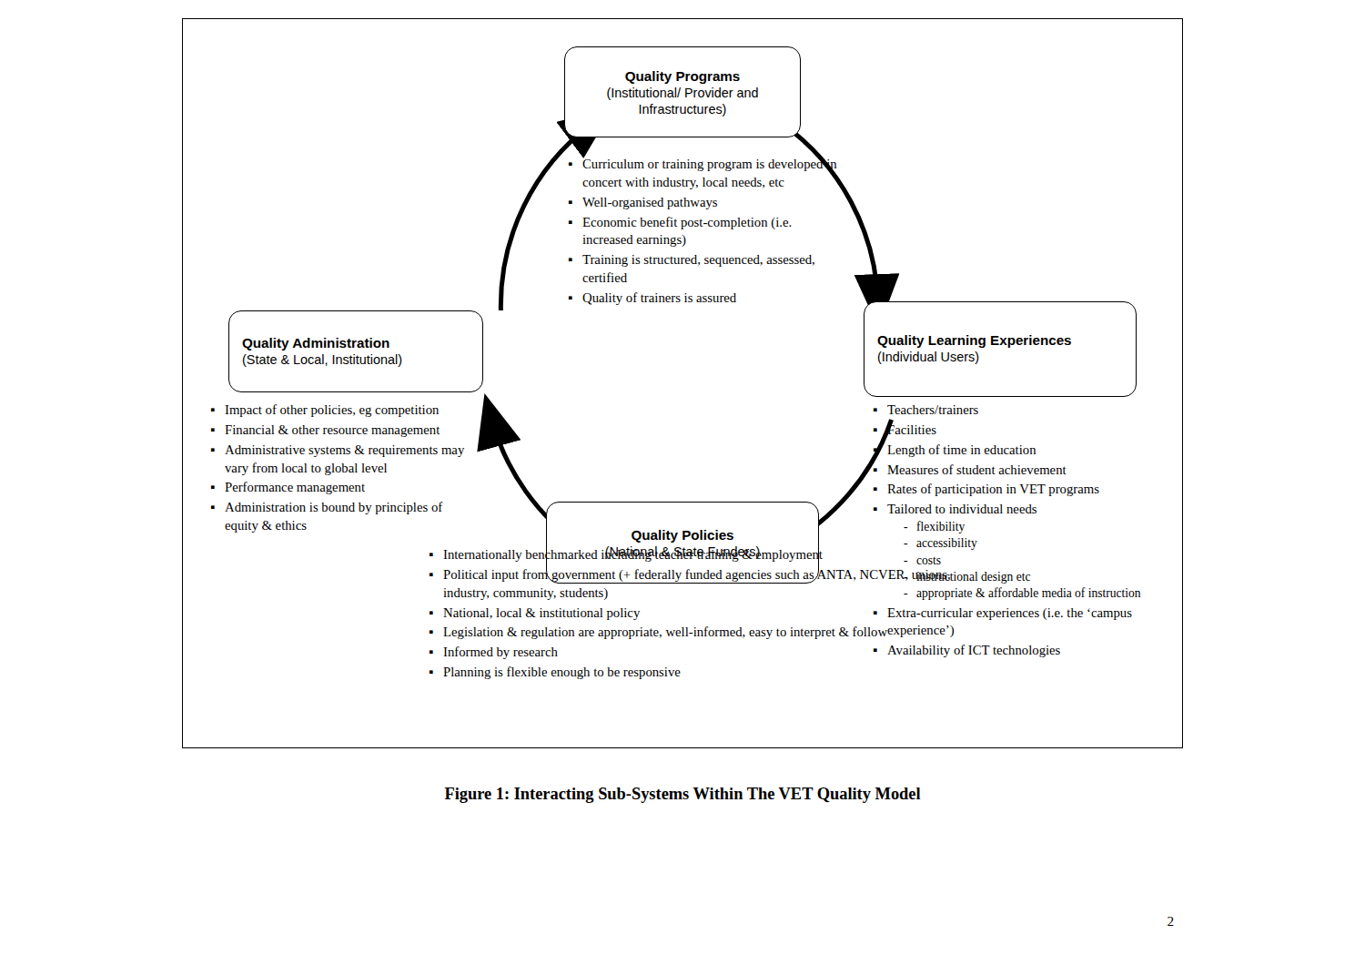Quality Programs
(Institutional/ Provider and Infrastructures)
Quality Learning Experiences
(Individual Users)
Quality Policies
(National & State Funders)
Quality Administration
(State & Local, Institutional)
Curriculum or training program is developed in concert with industry, local needs, etc
Well-organised pathways
Economic benefit post-completion (i.e. increased earnings)
Training is structured, sequenced, assessed, certified
Quality of trainers is assured
Teachers/trainers
Facilities
Length of time in education
Measures of student achievement
Rates of participation in VET programs
Tailored to individual needs
flexibility
accessibility
costs
instructional design etc
appropriate & affordable media of instruction
Extra-curricular experiences (i.e. the ‘campus experience’)
Availability of ICT technologies
Impact of other policies, eg competition
Financial & other resource management
Administrative systems & requirements may vary from local to global level
Performance management
Administration is bound by principles of equity & ethics
Internationally benchmarked including teacher training & employment
Political input from government (+ federally funded agencies such as ANTA, NCVER, unions, industry, community, students)
National, local & institutional policy
Legislation & regulation are appropriate, well-informed, easy to interpret & follow
Informed by research
Planning is flexible enough to be responsive
Figure 1: Interacting Sub-Systems Within The VET Quality Model
2